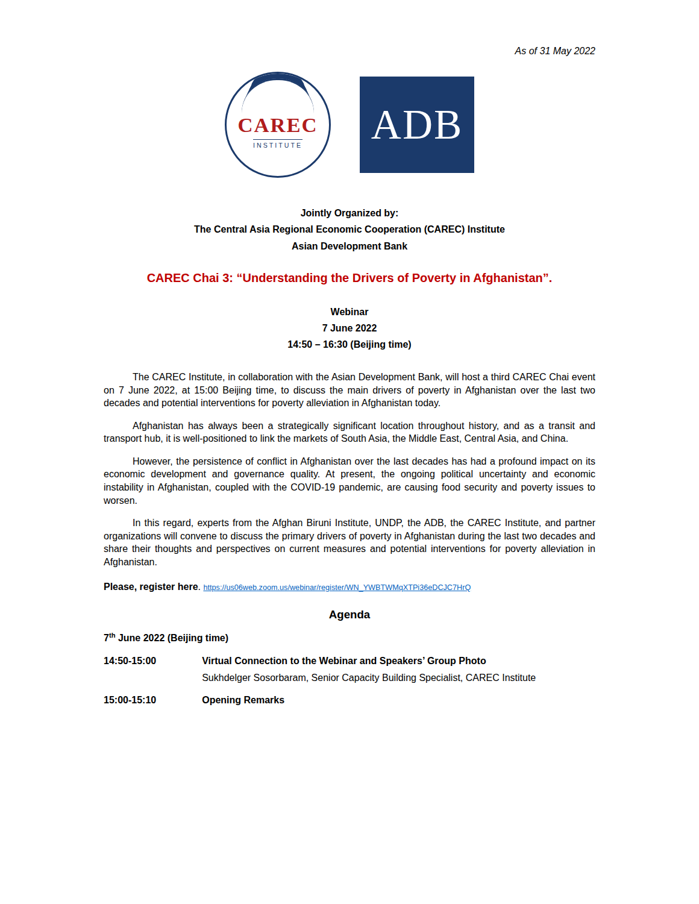As of 31 May 2022
CAREC
INSTITUTE
ADB
Jointly Organized by:
The Central Asia Regional Economic Cooperation (CAREC) Institute
Asian Development Bank
CAREC Chai 3: “Understanding the Drivers of Poverty in Afghanistan”.
Webinar
7 June 2022
14:50 – 16:30 (Beijing time)
The CAREC Institute, in collaboration with the Asian Development Bank, will host a third CAREC Chai event on 7 June 2022, at 15:00 Beijing time, to discuss the main drivers of poverty in Afghanistan over the last two decades and potential interventions for poverty alleviation in Afghanistan today.
Afghanistan has always been a strategically significant location throughout history, and as a transit and transport hub, it is well-positioned to link the markets of South Asia, the Middle East, Central Asia, and China.
However, the persistence of conflict in Afghanistan over the last decades has had a profound impact on its economic development and governance quality. At present, the ongoing political uncertainty and economic instability in Afghanistan, coupled with the COVID-19 pandemic, are causing food security and poverty issues to worsen.
In this regard, experts from the Afghan Biruni Institute, UNDP, the ADB, the CAREC Institute, and partner organizations will convene to discuss the primary drivers of poverty in Afghanistan during the last two decades and share their thoughts and perspectives on current measures and potential interventions for poverty alleviation in Afghanistan.
Please, register here. https://us06web.zoom.us/webinar/register/WN_YWBTWMqXTPi36eDCJC7HrQ
Agenda
7th June 2022 (Beijing time)
| 14:50-15:00 | Virtual Connection to the Webinar and Speakers’ Group Photo Sukhdelger Sosorbaram, Senior Capacity Building Specialist, CAREC Institute |
| 15:00-15:10 | Opening Remarks |